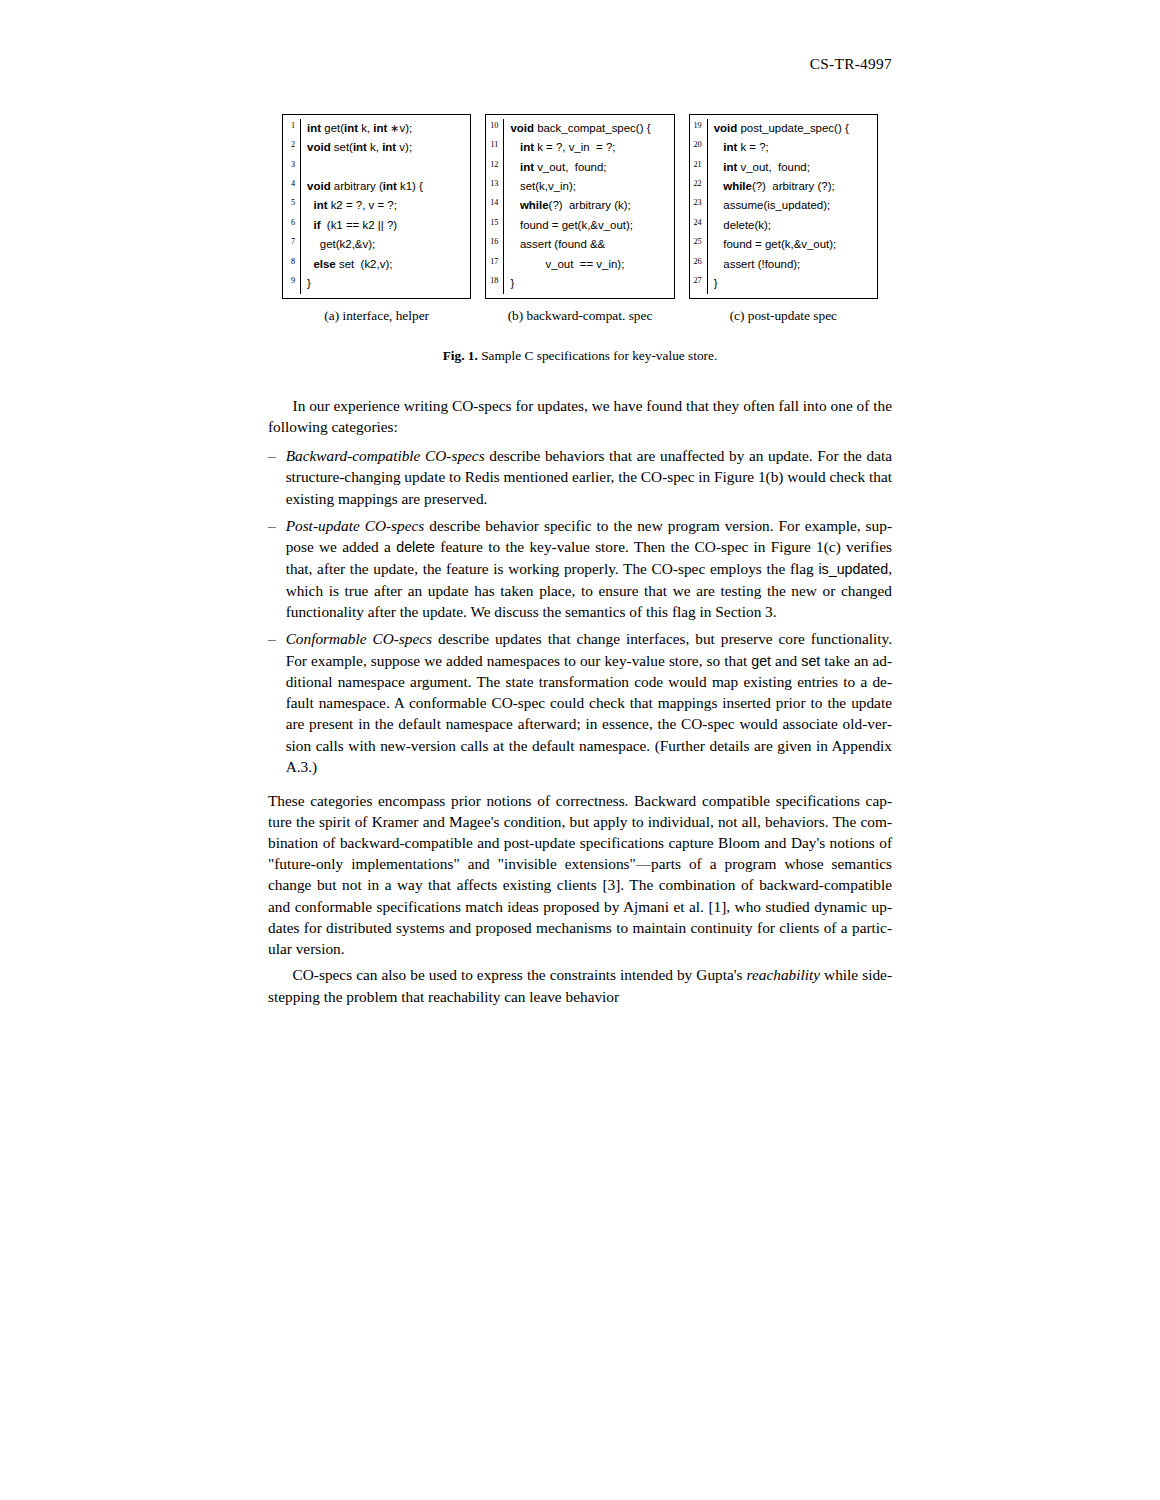CS-TR-4997
| / 1 / int get( int k, int ∗v); / / 2 / void set( int k, int v); / / 3 / / / 4 / void arbitrary ( int k1) { / / 5 / int k2 = ?, v = ?; / / 6 / if (k1 == k2 // ?) / / 7 / get(k2,&v); / / 8 / else set (k2,v); / / 9 / } / | / 10 / void back_compat_spec() { / / 11 / int k = ?, v_in = ?; / / 12 / int v_out, found; / / 13 / set(k,v_in); / / 14 / while (?) arbitrary (k); / / 15 / found = get(k,&v_out); / / 16 / assert (found && / / 17 / v_out == v_in); / / 18 / } / | / 19 / void post_update_spec() { / / 20 / int k = ?; / / 21 / int v_out, found; / / 22 / while (?) arbitrary (?); / / 23 / assume(is_updated); / / 24 / delete(k); / / 25 / found = get(k,&v_out); / / 26 / assert (!found); / / 27 / } / |
| (a) interface, helper | (b) backward-compat. spec | (c) post-update spec |
Fig. 1. Sample C specifications for key-value store.
In our experience writing CO-specs for updates, we have found that they often fall into one of the following categories:
Backward-compatible CO-specs describe behaviors that are unaffected by an update. For the data structure-changing update to Redis mentioned earlier, the CO-spec in Figure 1(b) would check that existing mappings are preserved.
Post-update CO-specs describe behavior specific to the new program version. For example, suppose we added a delete feature to the key-value store. Then the CO-spec in Figure 1(c) verifies that, after the update, the feature is working properly. The CO-spec employs the flag is_updated, which is true after an update has taken place, to ensure that we are testing the new or changed functionality after the update. We discuss the semantics of this flag in Section 3.
Conformable CO-specs describe updates that change interfaces, but preserve core functionality. For example, suppose we added namespaces to our key-value store, so that get and set take an additional namespace argument. The state transformation code would map existing entries to a default namespace. A conformable CO-spec could check that mappings inserted prior to the update are present in the default namespace afterward; in essence, the CO-spec would associate old-version calls with new-version calls at the default namespace. (Further details are given in Appendix A.3.)
These categories encompass prior notions of correctness. Backward compatible specifications capture the spirit of Kramer and Magee's condition, but apply to individual, not all, behaviors. The combination of backward-compatible and post-update specifications capture Bloom and Day's notions of "future-only implementations" and "invisible extensions"—parts of a program whose semantics change but not in a way that affects existing clients [3]. The combination of backward-compatible and conformable specifications match ideas proposed by Ajmani et al. [1], who studied dynamic updates for distributed systems and proposed mechanisms to maintain continuity for clients of a particular version.
CO-specs can also be used to express the constraints intended by Gupta's reachability while side-stepping the problem that reachability can leave behavior